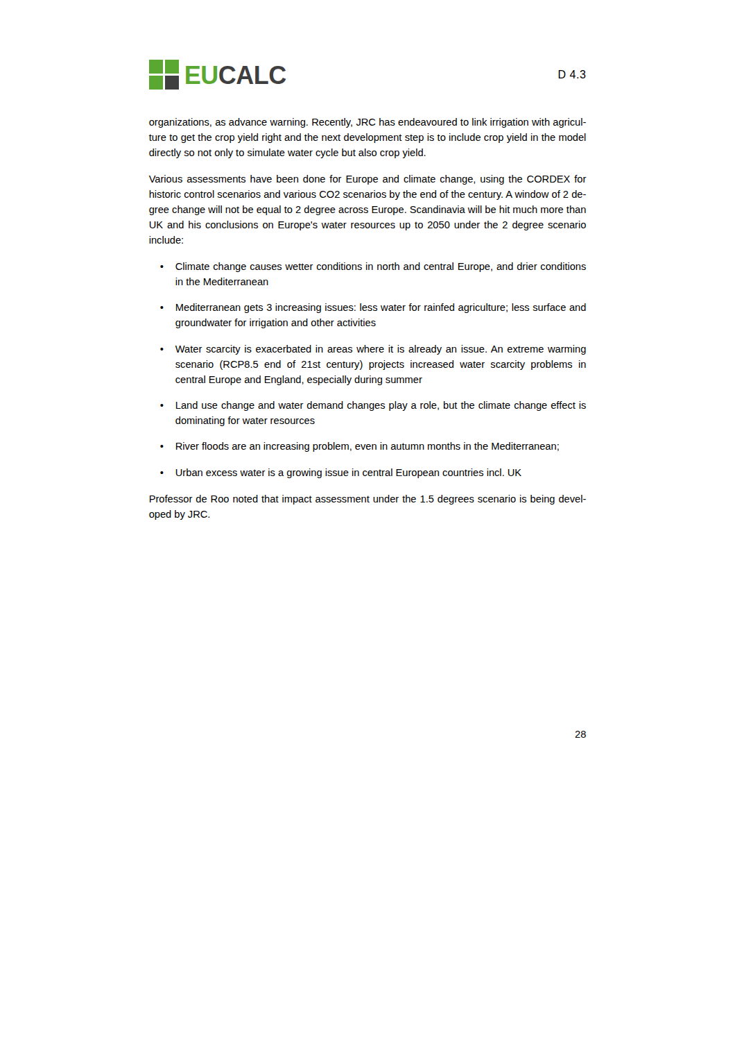EUCALC
D 4.3
organizations, as advance warning. Recently, JRC has endeavoured to link irrigation with agriculture to get the crop yield right and the next development step is to include crop yield in the model directly so not only to simulate water cycle but also crop yield.
Various assessments have been done for Europe and climate change, using the CORDEX for historic control scenarios and various CO2 scenarios by the end of the century. A window of 2 degree change will not be equal to 2 degree across Europe. Scandinavia will be hit much more than UK and his conclusions on Europe's water resources up to 2050 under the 2 degree scenario include:
Climate change causes wetter conditions in north and central Europe, and drier conditions in the Mediterranean
Mediterranean gets 3 increasing issues: less water for rainfed agriculture; less surface and groundwater for irrigation and other activities
Water scarcity is exacerbated in areas where it is already an issue. An extreme warming scenario (RCP8.5 end of 21st century) projects increased water scarcity problems in central Europe and England, especially during summer
Land use change and water demand changes play a role, but the climate change effect is dominating for water resources
River floods are an increasing problem, even in autumn months in the Mediterranean;
Urban excess water is a growing issue in central European countries incl. UK
Professor de Roo noted that impact assessment under the 1.5 degrees scenario is being developed by JRC.
28